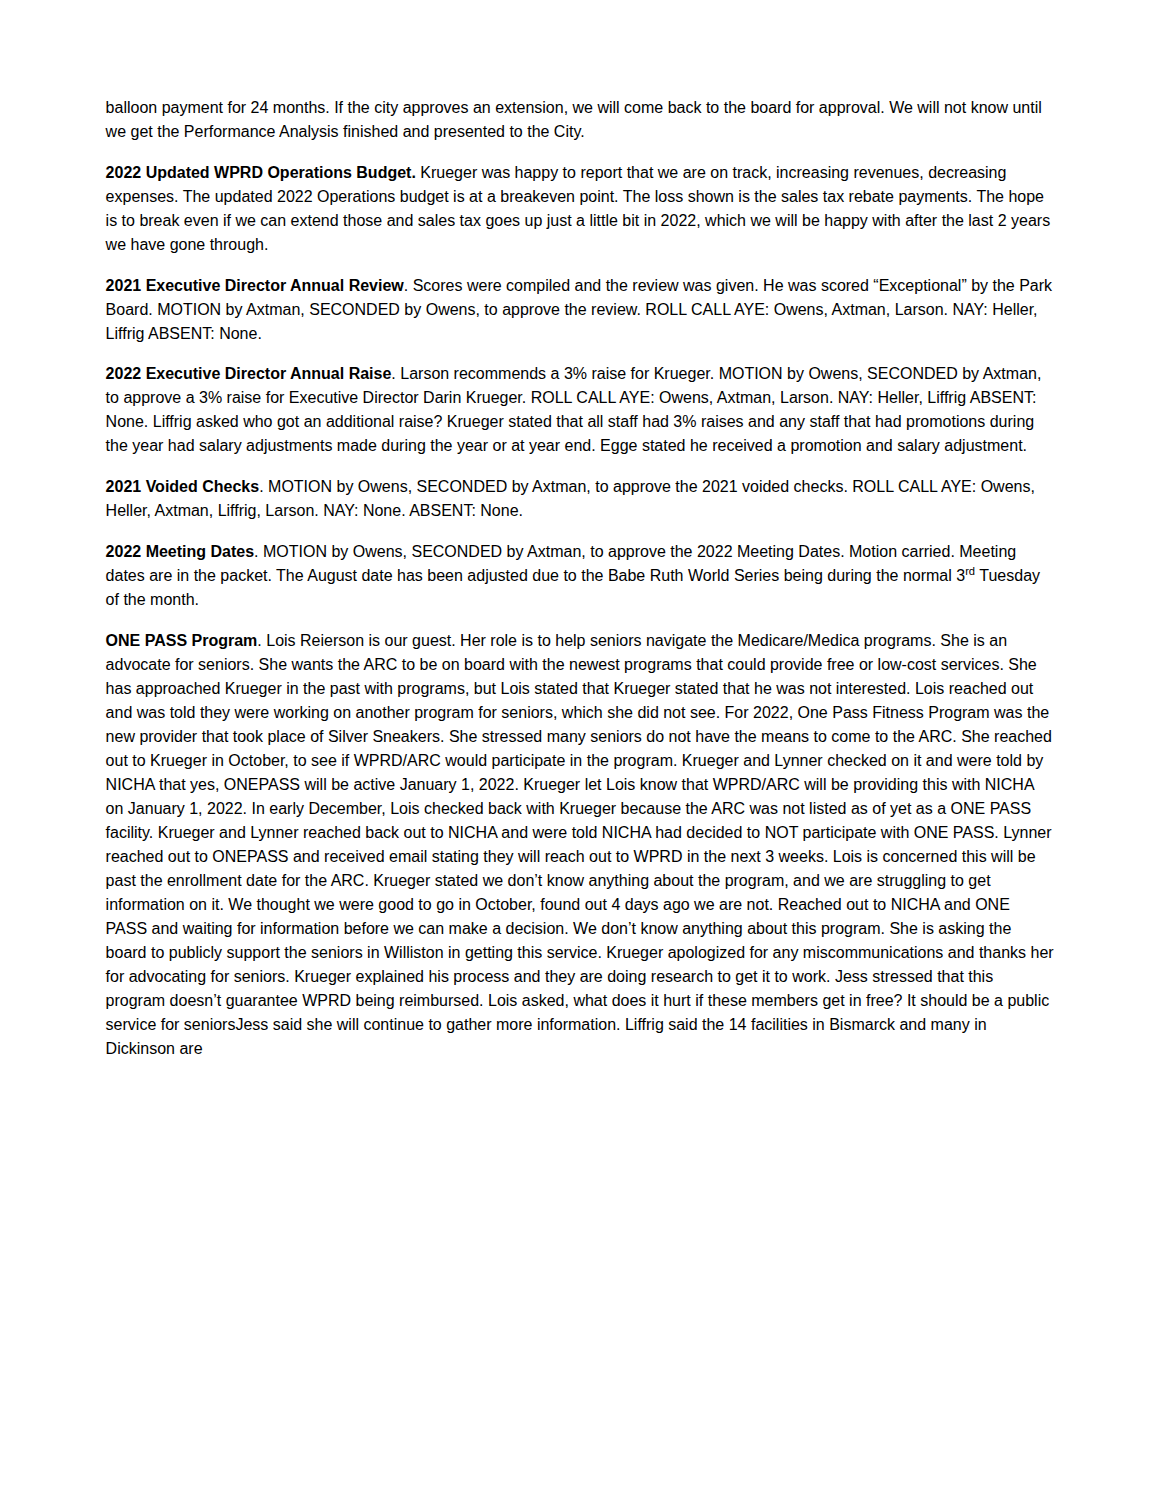balloon payment for 24 months. If the city approves an extension, we will come back to the board for approval. We will not know until we get the Performance Analysis finished and presented to the City.
2022 Updated WPRD Operations Budget. Krueger was happy to report that we are on track, increasing revenues, decreasing expenses. The updated 2022 Operations budget is at a breakeven point. The loss shown is the sales tax rebate payments. The hope is to break even if we can extend those and sales tax goes up just a little bit in 2022, which we will be happy with after the last 2 years we have gone through.
2021 Executive Director Annual Review. Scores were compiled and the review was given. He was scored “Exceptional” by the Park Board. MOTION by Axtman, SECONDED by Owens, to approve the review. ROLL CALL AYE: Owens, Axtman, Larson. NAY: Heller, Liffrig ABSENT: None.
2022 Executive Director Annual Raise. Larson recommends a 3% raise for Krueger. MOTION by Owens, SECONDED by Axtman, to approve a 3% raise for Executive Director Darin Krueger. ROLL CALL AYE: Owens, Axtman, Larson. NAY: Heller, Liffrig ABSENT: None. Liffrig asked who got an additional raise? Krueger stated that all staff had 3% raises and any staff that had promotions during the year had salary adjustments made during the year or at year end. Egge stated he received a promotion and salary adjustment.
2021 Voided Checks. MOTION by Owens, SECONDED by Axtman, to approve the 2021 voided checks. ROLL CALL AYE: Owens, Heller, Axtman, Liffrig, Larson. NAY: None. ABSENT: None.
2022 Meeting Dates. MOTION by Owens, SECONDED by Axtman, to approve the 2022 Meeting Dates. Motion carried. Meeting dates are in the packet. The August date has been adjusted due to the Babe Ruth World Series being during the normal 3rd Tuesday of the month.
ONE PASS Program. Lois Reierson is our guest. Her role is to help seniors navigate the Medicare/Medica programs. She is an advocate for seniors. She wants the ARC to be on board with the newest programs that could provide free or low-cost services. She has approached Krueger in the past with programs, but Lois stated that Krueger stated that he was not interested. Lois reached out and was told they were working on another program for seniors, which she did not see. For 2022, One Pass Fitness Program was the new provider that took place of Silver Sneakers. She stressed many seniors do not have the means to come to the ARC. She reached out to Krueger in October, to see if WPRD/ARC would participate in the program. Krueger and Lynner checked on it and were told by NICHA that yes, ONEPASS will be active January 1, 2022. Krueger let Lois know that WPRD/ARC will be providing this with NICHA on January 1, 2022. In early December, Lois checked back with Krueger because the ARC was not listed as of yet as a ONE PASS facility. Krueger and Lynner reached back out to NICHA and were told NICHA had decided to NOT participate with ONE PASS. Lynner reached out to ONEPASS and received email stating they will reach out to WPRD in the next 3 weeks. Lois is concerned this will be past the enrollment date for the ARC. Krueger stated we don’t know anything about the program, and we are struggling to get information on it. We thought we were good to go in October, found out 4 days ago we are not. Reached out to NICHA and ONE PASS and waiting for information before we can make a decision. We don’t know anything about this program. She is asking the board to publicly support the seniors in Williston in getting this service. Krueger apologized for any miscommunications and thanks her for advocating for seniors. Krueger explained his process and they are doing research to get it to work. Jess stressed that this program doesn’t guarantee WPRD being reimbursed. Lois asked, what does it hurt if these members get in free? It should be a public service for seniorsJess said she will continue to gather more information. Liffrig said the 14 facilities in Bismarck and many in Dickinson are